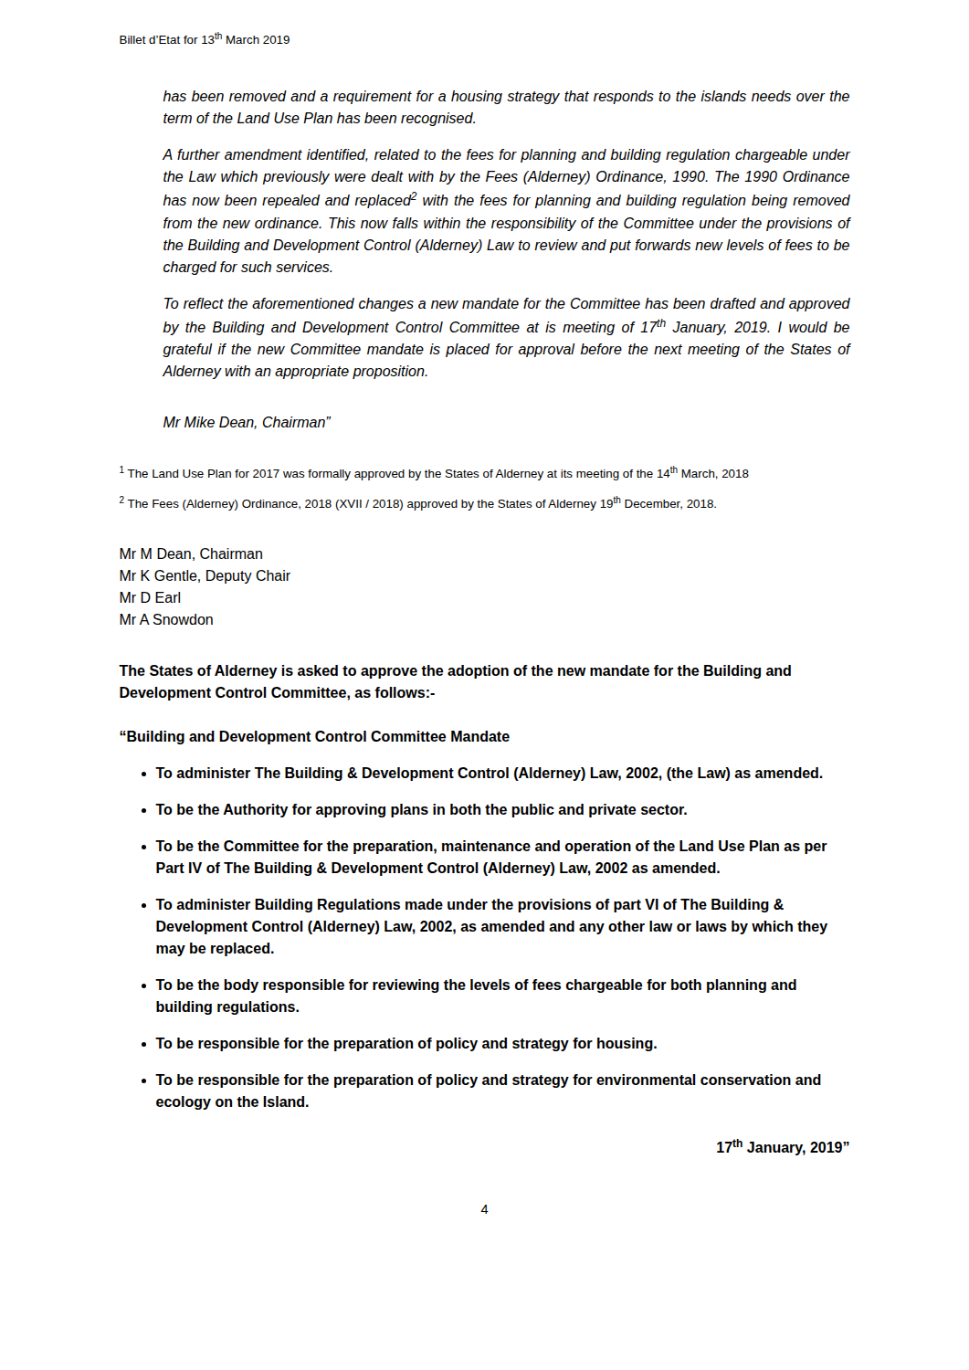Billet d’Etat for 13th March 2019
has been removed and a requirement for a housing strategy that responds to the islands needs over the term of the Land Use Plan has been recognised.
A further amendment identified, related to the fees for planning and building regulation chargeable under the Law which previously were dealt with by the Fees (Alderney) Ordinance, 1990. The 1990 Ordinance has now been repealed and replaced2 with the fees for planning and building regulation being removed from the new ordinance. This now falls within the responsibility of the Committee under the provisions of the Building and Development Control (Alderney) Law to review and put forwards new levels of fees to be charged for such services.
To reflect the aforementioned changes a new mandate for the Committee has been drafted and approved by the Building and Development Control Committee at is meeting of 17th January, 2019. I would be grateful if the new Committee mandate is placed for approval before the next meeting of the States of Alderney with an appropriate proposition.
Mr Mike Dean, Chairman”
1 The Land Use Plan for 2017 was formally approved by the States of Alderney at its meeting of the 14th March, 2018
2 The Fees (Alderney) Ordinance, 2018 (XVII / 2018) approved by the States of Alderney 19th December, 2018.
Mr M Dean, Chairman
Mr K Gentle, Deputy Chair
Mr D Earl
Mr A Snowdon
The States of Alderney is asked to approve the adoption of the new mandate for the Building and Development Control Committee, as follows:-
“Building and Development Control Committee Mandate
To administer The Building & Development Control (Alderney) Law, 2002, (the Law) as amended.
To be the Authority for approving plans in both the public and private sector.
To be the Committee for the preparation, maintenance and operation of the Land Use Plan as per Part IV of The Building & Development Control (Alderney) Law, 2002 as amended.
To administer Building Regulations made under the provisions of part VI of The Building & Development Control (Alderney) Law, 2002, as amended and any other law or laws by which they may be replaced.
To be the body responsible for reviewing the levels of fees chargeable for both planning and building regulations.
To be responsible for the preparation of policy and strategy for housing.
To be responsible for the preparation of policy and strategy for environmental conservation and ecology on the Island.
17th January, 2019”
4